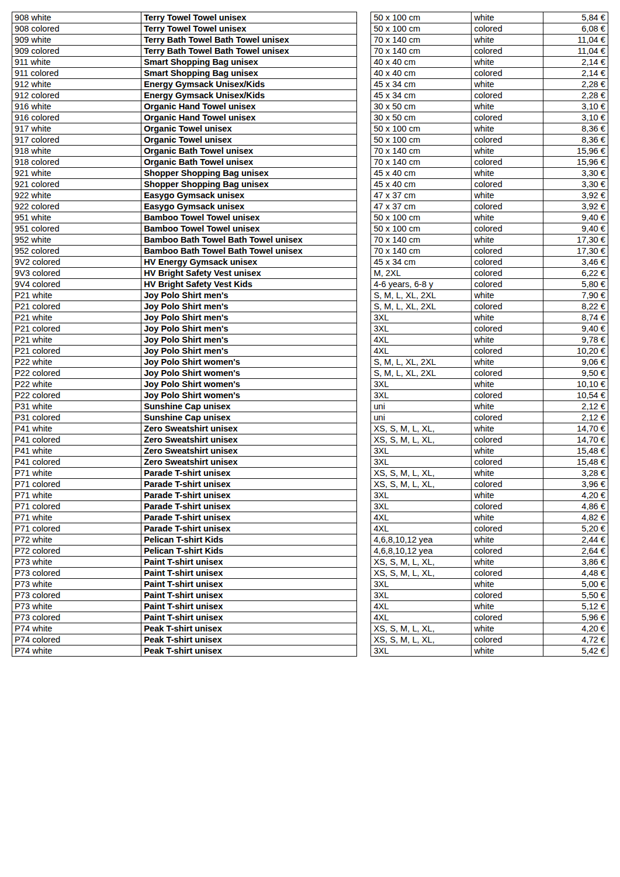| 908 white | Terry Towel Towel unisex | | 50 x 100 cm | white | 5,84 € |
| 908 colored | Terry Towel Towel unisex | | 50 x 100 cm | colored | 6,08 € |
| 909 white | Terry Bath Towel Bath Towel unisex | | 70 x 140 cm | white | 11,04 € |
| 909 colored | Terry Bath Towel Bath Towel unisex | | 70 x 140 cm | colored | 11,04 € |
| 911 white | Smart Shopping Bag unisex | | 40 x 40 cm | white | 2,14 € |
| 911 colored | Smart Shopping Bag unisex | | 40 x 40 cm | colored | 2,14 € |
| 912 white | Energy Gymsack Unisex/Kids | | 45 x 34 cm | white | 2,28 € |
| 912 colored | Energy Gymsack Unisex/Kids | | 45 x 34 cm | colored | 2,28 € |
| 916 white | Organic Hand Towel unisex | | 30 x 50 cm | white | 3,10 € |
| 916 colored | Organic Hand Towel unisex | | 30 x 50 cm | colored | 3,10 € |
| 917 white | Organic Towel unisex | | 50 x 100 cm | white | 8,36 € |
| 917 colored | Organic Towel unisex | | 50 x 100 cm | colored | 8,36 € |
| 918 white | Organic Bath Towel unisex | | 70 x 140 cm | white | 15,96 € |
| 918 colored | Organic Bath Towel unisex | | 70 x 140 cm | colored | 15,96 € |
| 921 white | Shopper Shopping Bag unisex | | 45 x 40 cm | white | 3,30 € |
| 921 colored | Shopper Shopping Bag unisex | | 45 x 40 cm | colored | 3,30 € |
| 922 white | Easygo Gymsack unisex | | 47 x 37 cm | white | 3,92 € |
| 922 colored | Easygo Gymsack unisex | | 47 x 37 cm | colored | 3,92 € |
| 951 white | Bamboo Towel Towel unisex | | 50 x 100 cm | white | 9,40 € |
| 951 colored | Bamboo Towel Towel unisex | | 50 x 100 cm | colored | 9,40 € |
| 952 white | Bamboo Bath Towel Bath Towel unisex | | 70 x 140 cm | white | 17,30 € |
| 952 colored | Bamboo Bath Towel Bath Towel unisex | | 70 x 140 cm | colored | 17,30 € |
| 9V2 colored | HV Energy Gymsack unisex | | 45 x 34 cm | colored | 3,46 € |
| 9V3 colored | HV Bright Safety Vest unisex | | M, 2XL | colored | 6,22 € |
| 9V4 colored | HV Bright Safety Vest Kids | | 4-6 years, 6-8 y | colored | 5,80 € |
| P21 white | Joy Polo Shirt men's | | S, M, L, XL, 2XL | white | 7,90 € |
| P21 colored | Joy Polo Shirt men's | | S, M, L, XL, 2XL | colored | 8,22 € |
| P21 white | Joy Polo Shirt men's | | 3XL | white | 8,74 € |
| P21 colored | Joy Polo Shirt men's | | 3XL | colored | 9,40 € |
| P21 white | Joy Polo Shirt men's | | 4XL | white | 9,78 € |
| P21 colored | Joy Polo Shirt men's | | 4XL | colored | 10,20 € |
| P22 white | Joy Polo Shirt women's | | S, M, L, XL, 2XL | white | 9,06 € |
| P22 colored | Joy Polo Shirt women's | | S, M, L, XL, 2XL | colored | 9,50 € |
| P22 white | Joy Polo Shirt women's | | 3XL | white | 10,10 € |
| P22 colored | Joy Polo Shirt women's | | 3XL | colored | 10,54 € |
| P31 white | Sunshine Cap unisex | | uni | white | 2,12 € |
| P31 colored | Sunshine Cap unisex | | uni | colored | 2,12 € |
| P41 white | Zero Sweatshirt unisex | | XS, S, M, L, XL, | white | 14,70 € |
| P41 colored | Zero Sweatshirt unisex | | XS, S, M, L, XL, | colored | 14,70 € |
| P41 white | Zero Sweatshirt unisex | | 3XL | white | 15,48 € |
| P41 colored | Zero Sweatshirt unisex | | 3XL | colored | 15,48 € |
| P71 white | Parade T-shirt unisex | | XS, S, M, L, XL, | white | 3,28 € |
| P71 colored | Parade T-shirt unisex | | XS, S, M, L, XL, | colored | 3,96 € |
| P71 white | Parade T-shirt unisex | | 3XL | white | 4,20 € |
| P71 colored | Parade T-shirt unisex | | 3XL | colored | 4,86 € |
| P71 white | Parade T-shirt unisex | | 4XL | white | 4,82 € |
| P71 colored | Parade T-shirt unisex | | 4XL | colored | 5,20 € |
| P72 white | Pelican T-shirt Kids | | 4,6,8,10,12 yea | white | 2,44 € |
| P72 colored | Pelican T-shirt Kids | | 4,6,8,10,12 yea | colored | 2,64 € |
| P73 white | Paint T-shirt unisex | | XS, S, M, L, XL, | white | 3,86 € |
| P73 colored | Paint T-shirt unisex | | XS, S, M, L, XL, | colored | 4,48 € |
| P73 white | Paint T-shirt unisex | | 3XL | white | 5,00 € |
| P73 colored | Paint T-shirt unisex | | 3XL | colored | 5,50 € |
| P73 white | Paint T-shirt unisex | | 4XL | white | 5,12 € |
| P73 colored | Paint T-shirt unisex | | 4XL | colored | 5,96 € |
| P74 white | Peak T-shirt unisex | | XS, S, M, L, XL, | white | 4,20 € |
| P74 colored | Peak T-shirt unisex | | XS, S, M, L, XL, | colored | 4,72 € |
| P74 white | Peak T-shirt unisex | | 3XL | white | 5,42 € |